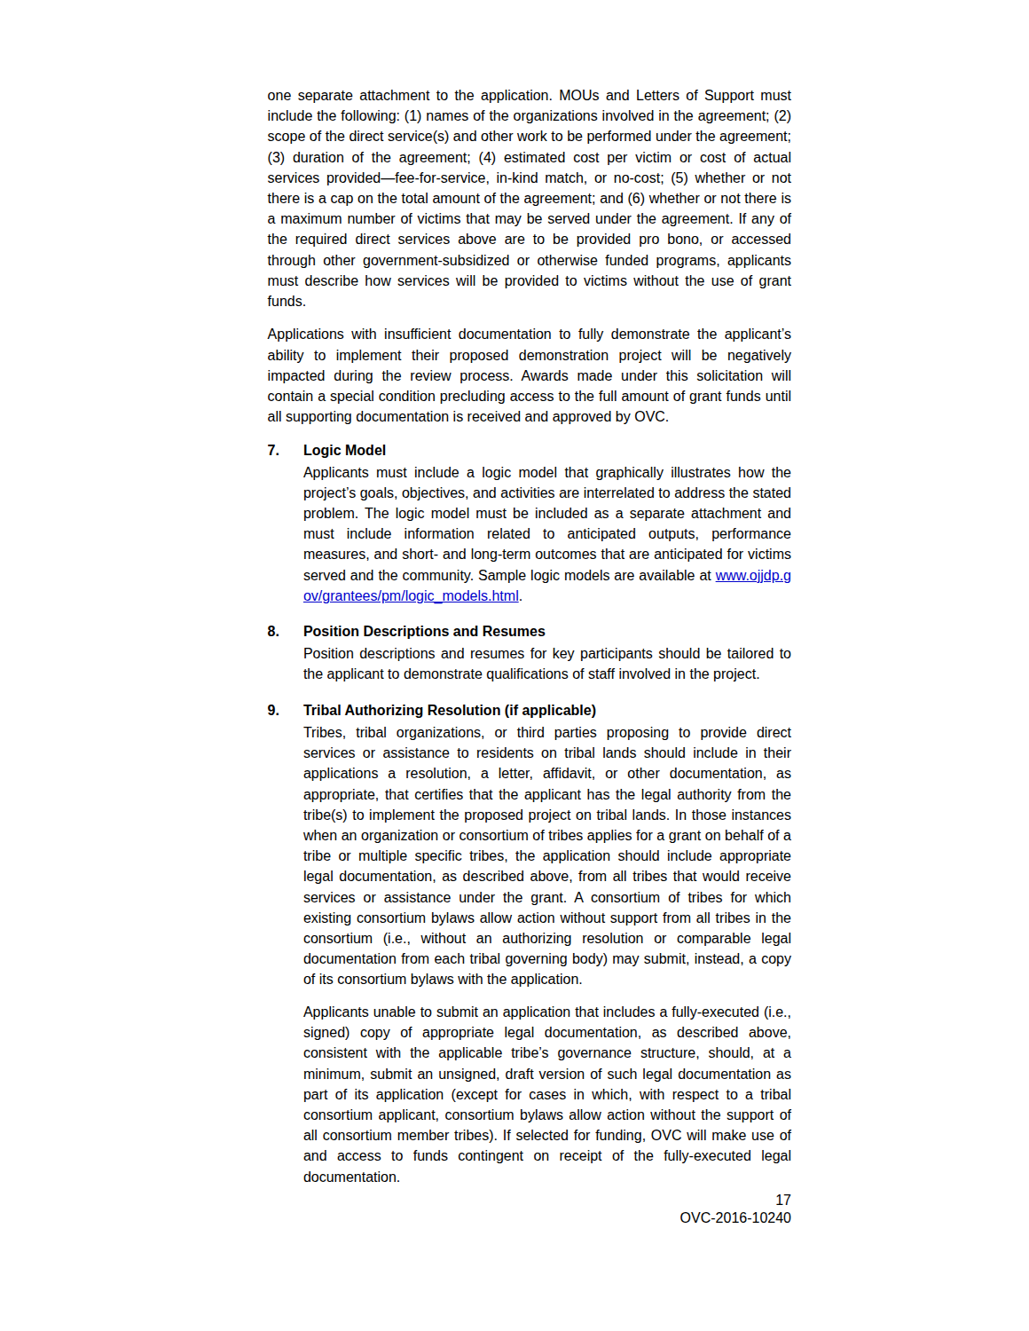one separate attachment to the application. MOUs and Letters of Support must include the following: (1) names of the organizations involved in the agreement; (2) scope of the direct service(s) and other work to be performed under the agreement; (3) duration of the agreement; (4) estimated cost per victim or cost of actual services provided—fee-for-service, in-kind match, or no-cost; (5) whether or not there is a cap on the total amount of the agreement; and (6) whether or not there is a maximum number of victims that may be served under the agreement. If any of the required direct services above are to be provided pro bono, or accessed through other government-subsidized or otherwise funded programs, applicants must describe how services will be provided to victims without the use of grant funds.
Applications with insufficient documentation to fully demonstrate the applicant’s ability to implement their proposed demonstration project will be negatively impacted during the review process. Awards made under this solicitation will contain a special condition precluding access to the full amount of grant funds until all supporting documentation is received and approved by OVC.
7. Logic Model
Applicants must include a logic model that graphically illustrates how the project’s goals, objectives, and activities are interrelated to address the stated problem. The logic model must be included as a separate attachment and must include information related to anticipated outputs, performance measures, and short- and long-term outcomes that are anticipated for victims served and the community. Sample logic models are available at www.ojjdp.gov/grantees/pm/logic_models.html.
8. Position Descriptions and Resumes
Position descriptions and resumes for key participants should be tailored to the applicant to demonstrate qualifications of staff involved in the project.
9. Tribal Authorizing Resolution (if applicable)
Tribes, tribal organizations, or third parties proposing to provide direct services or assistance to residents on tribal lands should include in their applications a resolution, a letter, affidavit, or other documentation, as appropriate, that certifies that the applicant has the legal authority from the tribe(s) to implement the proposed project on tribal lands. In those instances when an organization or consortium of tribes applies for a grant on behalf of a tribe or multiple specific tribes, the application should include appropriate legal documentation, as described above, from all tribes that would receive services or assistance under the grant. A consortium of tribes for which existing consortium bylaws allow action without support from all tribes in the consortium (i.e., without an authorizing resolution or comparable legal documentation from each tribal governing body) may submit, instead, a copy of its consortium bylaws with the application.
Applicants unable to submit an application that includes a fully-executed (i.e., signed) copy of appropriate legal documentation, as described above, consistent with the applicable tribe’s governance structure, should, at a minimum, submit an unsigned, draft version of such legal documentation as part of its application (except for cases in which, with respect to a tribal consortium applicant, consortium bylaws allow action without the support of all consortium member tribes). If selected for funding, OVC will make use of and access to funds contingent on receipt of the fully-executed legal documentation.
17
OVC-2016-10240